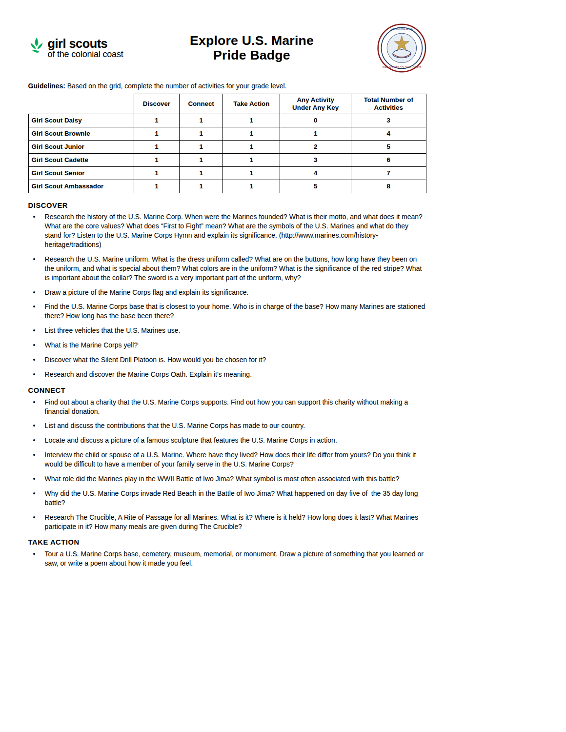girl scouts
of the colonial coast
Explore U.S. Marine
Pride Badge
U.S. MARINE BASE GIRL SCOUTS COLONIAL COAST
Guidelines: Based on the grid, complete the number of activities for your grade level.
| | Discover | Connect | Take Action | Any Activity Under Any Key | Total Number of Activities |
| --- | --- | --- | --- | --- | --- |
| Girl Scout Daisy | 1 | 1 | 1 | 0 | 3 |
| Girl Scout Brownie | 1 | 1 | 1 | 1 | 4 |
| Girl Scout Junior | 1 | 1 | 1 | 2 | 5 |
| Girl Scout Cadette | 1 | 1 | 1 | 3 | 6 |
| Girl Scout Senior | 1 | 1 | 1 | 4 | 7 |
| Girl Scout Ambassador | 1 | 1 | 1 | 5 | 8 |
Discover
Research the history of the U.S. Marine Corp. When were the Marines founded? What is their motto, and what does it mean? What are the core values? What does “First to Fight” mean? What are the symbols of the U.S. Marines and what do they stand for? Listen to the U.S. Marine Corps Hymn and explain its significance. (http://www.marines.com/history-heritage/traditions)
Research the U.S. Marine uniform. What is the dress uniform called? What are on the buttons, how long have they been on the uniform, and what is special about them? What colors are in the uniform? What is the significance of the red stripe? What is important about the collar? The sword is a very important part of the uniform, why?
Draw a picture of the Marine Corps flag and explain its significance.
Find the U.S. Marine Corps base that is closest to your home. Who is in charge of the base? How many Marines are stationed there? How long has the base been there?
List three vehicles that the U.S. Marines use.
What is the Marine Corps yell?
Discover what the Silent Drill Platoon is. How would you be chosen for it?
Research and discover the Marine Corps Oath. Explain it's meaning.
Connect
Find out about a charity that the U.S. Marine Corps supports. Find out how you can support this charity without making a financial donation.
List and discuss the contributions that the U.S. Marine Corps has made to our country.
Locate and discuss a picture of a famous sculpture that features the U.S. Marine Corps in action.
Interview the child or spouse of a U.S. Marine. Where have they lived? How does their life differ from yours? Do you think it would be difficult to have a member of your family serve in the U.S. Marine Corps?
What role did the Marines play in the WWII Battle of Iwo Jima? What symbol is most often associated with this battle?
Why did the U.S. Marine Corps invade Red Beach in the Battle of Iwo Jima? What happened on day five of the 35 day long battle?
Research The Crucible, A Rite of Passage for all Marines. What is it? Where is it held? How long does it last? What Marines participate in it? How many meals are given during The Crucible?
Take Action
Tour a U.S. Marine Corps base, cemetery, museum, memorial, or monument. Draw a picture of something that you learned or saw, or write a poem about how it made you feel.